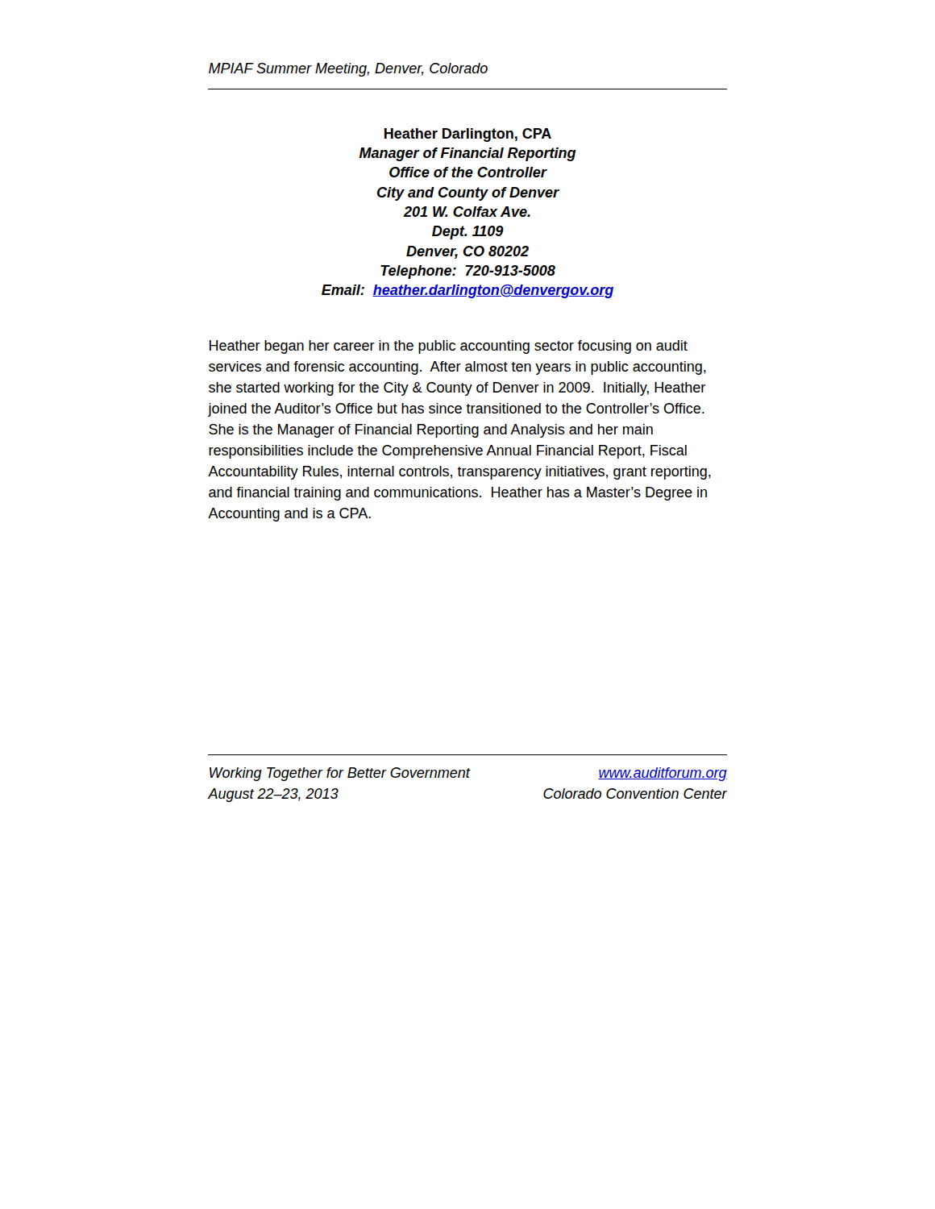MPIAF Summer Meeting, Denver, Colorado
Heather Darlington, CPA
Manager of Financial Reporting
Office of the Controller
City and County of Denver
201 W. Colfax Ave.
Dept. 1109
Denver, CO 80202
Telephone: 720-913-5008
Email: heather.darlington@denvergov.org
Heather began her career in the public accounting sector focusing on audit services and forensic accounting. After almost ten years in public accounting, she started working for the City & County of Denver in 2009. Initially, Heather joined the Auditor’s Office but has since transitioned to the Controller’s Office. She is the Manager of Financial Reporting and Analysis and her main responsibilities include the Comprehensive Annual Financial Report, Fiscal Accountability Rules, internal controls, transparency initiatives, grant reporting, and financial training and communications. Heather has a Master’s Degree in Accounting and is a CPA.
Working Together for Better Government www.auditforum.org
August 22–23, 2013 Colorado Convention Center